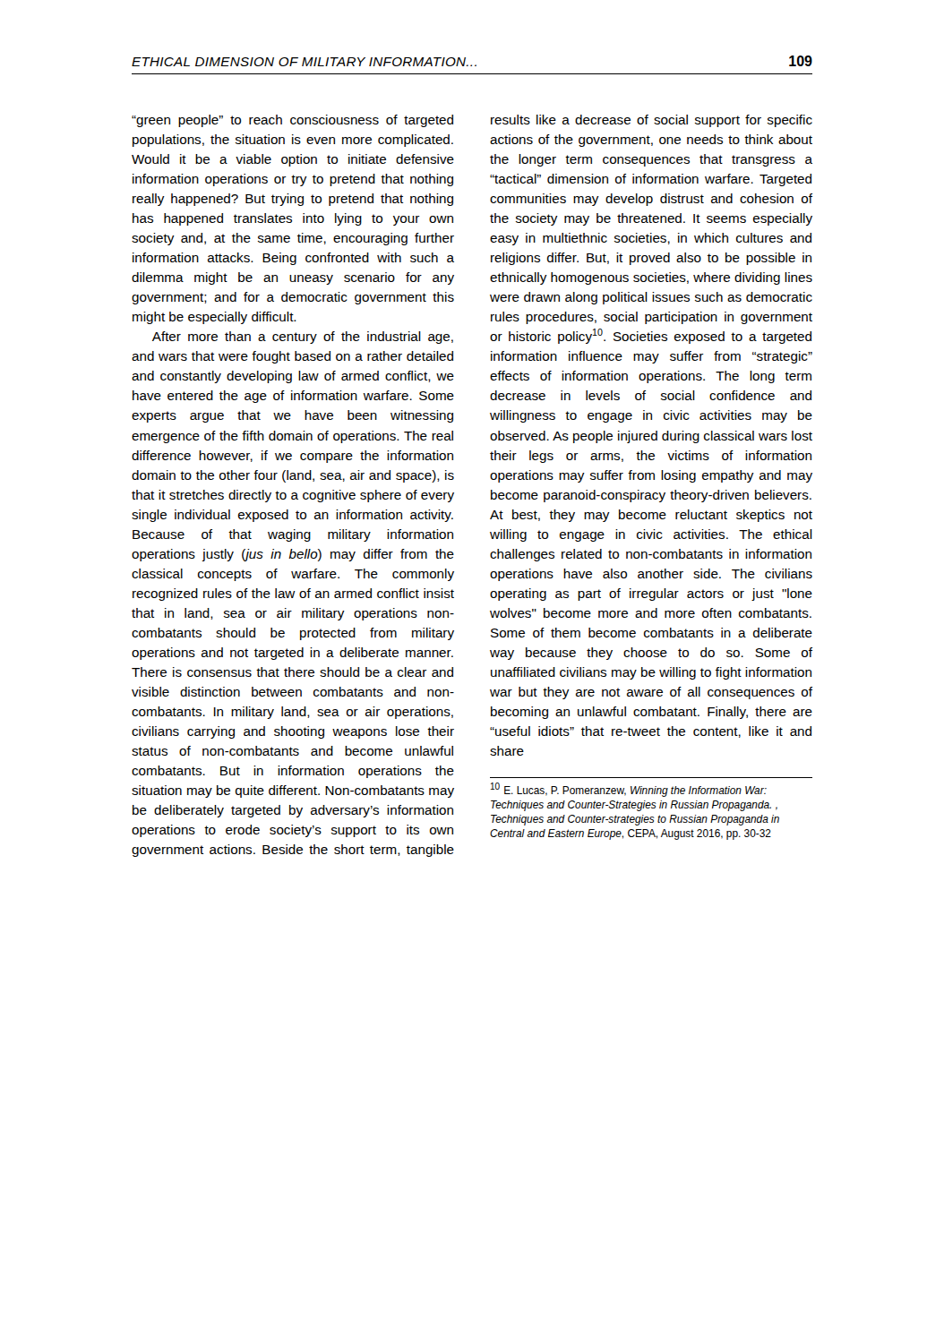Ethical dimension of military information... 109
“green people” to reach consciousness of targeted populations, the situation is even more complicated. Would it be a viable option to initiate defensive information operations or try to pretend that nothing really happened? But trying to pretend that nothing has happened translates into lying to your own society and, at the same time, encouraging further information attacks. Being confronted with such a dilemma might be an uneasy scenario for any government; and for a democratic government this might be especially difficult.
After more than a century of the industrial age, and wars that were fought based on a rather detailed and constantly developing law of armed conflict, we have entered the age of information warfare. Some experts argue that we have been witnessing emergence of the fifth domain of operations. The real difference however, if we compare the information domain to the other four (land, sea, air and space), is that it stretches directly to a cognitive sphere of every single individual exposed to an information activity. Because of that waging military information operations justly (jus in bello) may differ from the classical concepts of warfare. The commonly recognized rules of the law of an armed conflict insist that in land, sea or air military operations non-combatants should be protected from military operations and not targeted in a deliberate manner. There is consensus that there should be a clear and visible distinction between combatants and non-combatants. In military land, sea or air operations, civilians carrying and shooting weapons lose their status of non-combatants and become unlawful combatants. But in information operations the situation may be quite different. Non-combatants may be deliberately targeted by adversary’s information operations to erode society’s support to its own government actions. Beside the short term, tangible results like a decrease of social support for specific actions of the government, one needs to think about the longer term consequences that transgress a “tactical” dimension of information warfare. Targeted communities may develop distrust and cohesion of the society may be threatened. It seems especially easy in multiethnic societies, in which cultures and religions differ. But, it proved also to be possible in ethnically homogenous societies, where dividing lines were drawn along political issues such as democratic rules procedures, social participation in government or historic policy10. Societies exposed to a targeted information influence may suffer from “strategic” effects of information operations. The long term decrease in levels of social confidence and willingness to engage in civic activities may be observed. As people injured during classical wars lost their legs or arms, the victims of information operations may suffer from losing empathy and may become paranoid-conspiracy theory-driven believers. At best, they may become reluctant skeptics not willing to engage in civic activities. The ethical challenges related to non-combatants in information operations have also another side. The civilians operating as part of irregular actors or just "lone wolves" become more and more often combatants. Some of them become combatants in a deliberate way because they choose to do so. Some of unaffiliated civilians may be willing to fight information war but they are not aware of all consequences of becoming an unlawful combatant. Finally, there are “useful idiots” that re-tweet the content, like it and share
10E. Lucas, P. Pomeranzew, Winning the Information War: Techniques and Counter-Strategies in Russian Propaganda. , Techniques and Counter-strategies to Russian Propaganda in Central and Eastern Europe, CEPA, August 2016, pp. 30-32